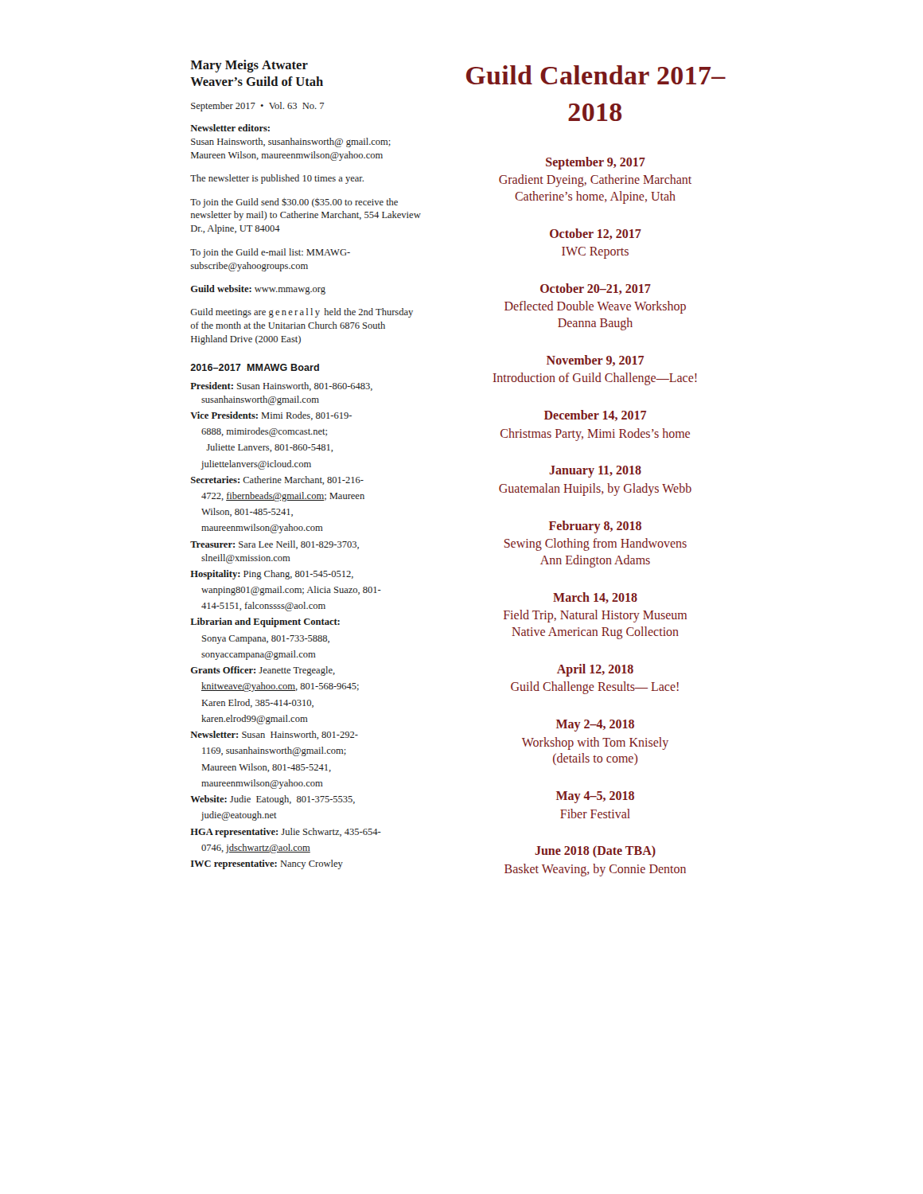Mary Meigs Atwater
Weaver’s Guild of Utah
September 2017 • Vol. 63 No. 7
Newsletter editors:
Susan Hainsworth, susanhainsworth@ gmail.com; Maureen Wilson, maureenmwilson@yahoo.com
The newsletter is published 10 times a year.
To join the Guild send $30.00 ($35.00 to receive the newsletter by mail) to Catherine Marchant, 554 Lakeview Dr., Alpine, UT 84004
To join the Guild e-mail list: MMAWG-subscribe@yahoogroups.com
Guild website: www.mmawg.org
Guild meetings are generally held the 2nd Thursday of the month at the Unitarian Church 6876 South Highland Drive (2000 East)
2016–2017 MMAWG Board
President: Susan Hainsworth, 801-860-6483, susanhainsworth@gmail.com
Vice Presidents: Mimi Rodes, 801-619-
6888, mimirodes@comcast.net;
Juliette Lanvers, 801-860-5481,
juliettelanvers@icloud.com
Secretaries: Catherine Marchant, 801-216-
4722, fibernbeads@gmail.com; Maureen
Wilson, 801-485-5241,
maureenmwilson@yahoo.com
Treasurer: Sara Lee Neill, 801-829-3703, slneill@xmission.com
Hospitality: Ping Chang, 801-545-0512,
wanping801@gmail.com; Alicia Suazo, 801-
414-5151, falconssss@aol.com
Librarian and Equipment Contact:
Sonya Campana, 801-733-5888,
sonyaccampana@gmail.com
Grants Officer: Jeanette Tregeagle,
knitweave@yahoo.com, 801-568-9645;
Karen Elrod, 385-414-0310,
karen.elrod99@gmail.com
Newsletter: Susan Hainsworth, 801-292-
1169, susanhainsworth@gmail.com;
Maureen Wilson, 801-485-5241,
maureenmwilson@yahoo.com
Website: Judie Eatough, 801-375-5535,
judie@eatough.net
HGA representative: Julie Schwartz, 435-654-
0746, jdschwartz@aol.com
IWC representative: Nancy Crowley
Guild Calendar 2017–2018
September 9, 2017
Gradient Dyeing, Catherine Marchant Catherine’s home, Alpine, Utah
October 12, 2017
IWC Reports
October 20–21, 2017
Deflected Double Weave Workshop Deanna Baugh
November 9, 2017
Introduction of Guild Challenge—Lace!
December 14, 2017
Christmas Party, Mimi Rodes’s home
January 11, 2018
Guatemalan Huipils, by Gladys Webb
February 8, 2018
Sewing Clothing from Handwovens Ann Edington Adams
March 14, 2018
Field Trip, Natural History Museum Native American Rug Collection
April 12, 2018
Guild Challenge Results— Lace!
May 2–4, 2018
Workshop with Tom Knisely (details to come)
May 4–5, 2018
Fiber Festival
June 2018 (Date TBA)
Basket Weaving, by Connie Denton